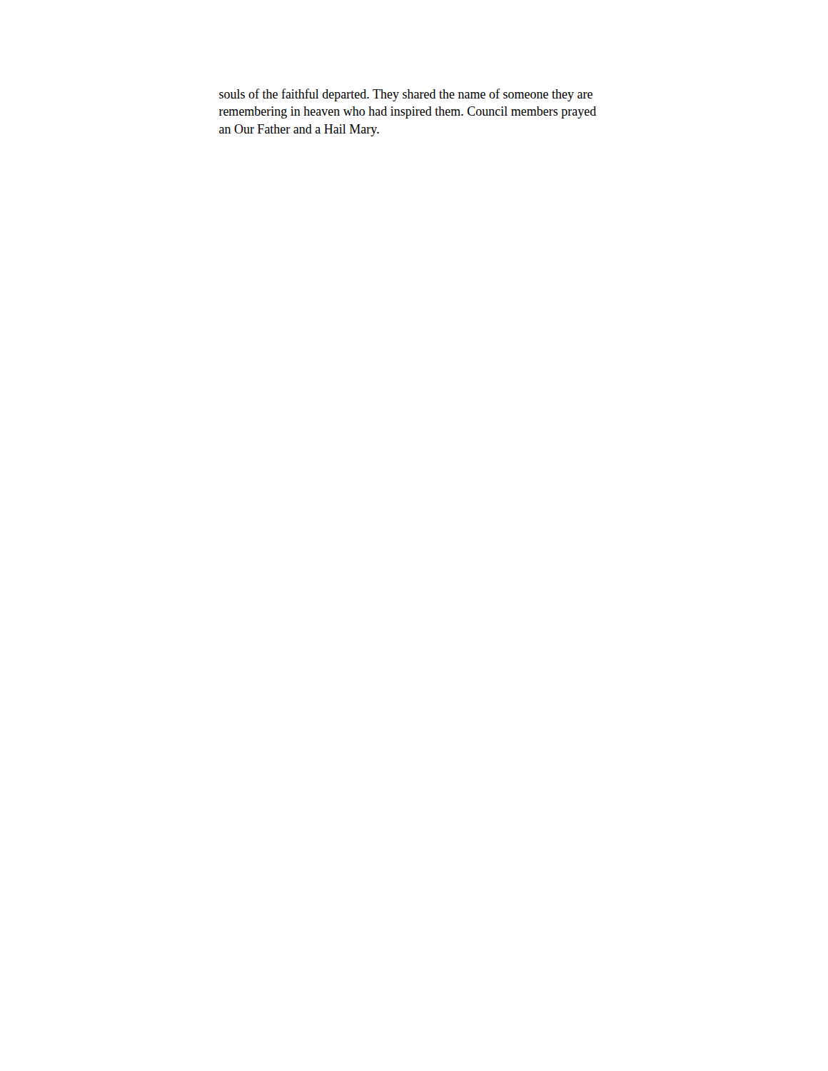souls of the faithful departed. They shared the name of someone they are remembering in heaven who had inspired them. Council members prayed an Our Father and a Hail Mary.